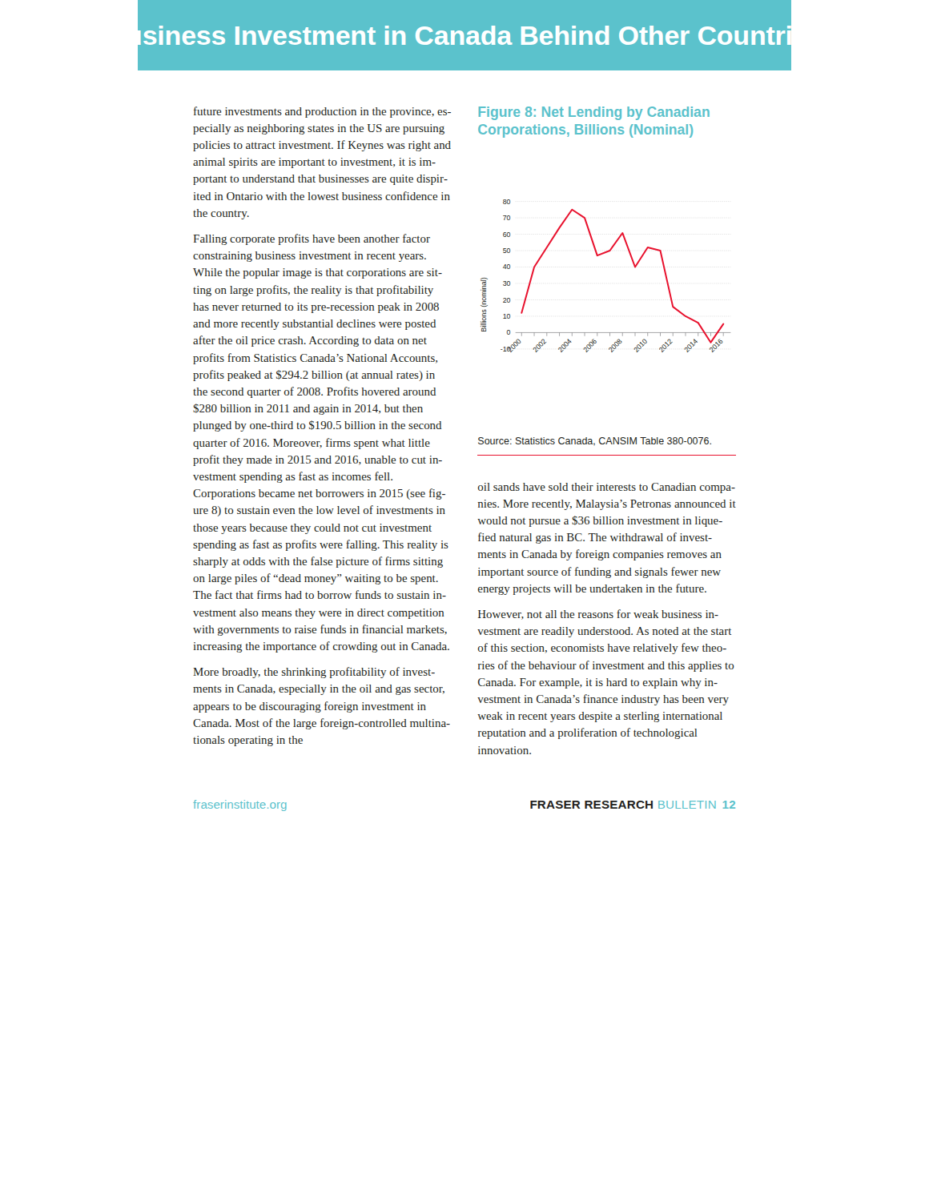Business Investment in Canada Behind Other Countries
future investments and production in the province, especially as neighboring states in the US are pursuing policies to attract investment. If Keynes was right and animal spirits are important to investment, it is important to understand that businesses are quite dispirited in Ontario with the lowest business confidence in the country.
Falling corporate profits have been another factor constraining business investment in recent years. While the popular image is that corporations are sitting on large profits, the reality is that profitability has never returned to its pre-recession peak in 2008 and more recently substantial declines were posted after the oil price crash. According to data on net profits from Statistics Canada’s National Accounts, profits peaked at $294.2 billion (at annual rates) in the second quarter of 2008. Profits hovered around $280 billion in 2011 and again in 2014, but then plunged by one-third to $190.5 billion in the second quarter of 2016. Moreover, firms spent what little profit they made in 2015 and 2016, unable to cut investment spending as fast as incomes fell. Corporations became net borrowers in 2015 (see figure 8) to sustain even the low level of investments in those years because they could not cut investment spending as fast as profits were falling. This reality is sharply at odds with the false picture of firms sitting on large piles of “dead money” waiting to be spent. The fact that firms had to borrow funds to sustain investment also means they were in direct competition with governments to raise funds in financial markets, increasing the importance of crowding out in Canada.
More broadly, the shrinking profitability of investments in Canada, especially in the oil and gas sector, appears to be discouraging foreign investment in Canada. Most of the large foreign-controlled multinationals operating in the
Figure 8: Net Lending by Canadian Corporations, Billions (Nominal)
Billions (nominal) 80 70 60 50 40 30 20 10 0 -10 2000 2002 2004 2006 2008 2010 2012 2014 2016
Source: Statistics Canada, CANSIM Table 380-0076.
oil sands have sold their interests to Canadian companies. More recently, Malaysia’s Petronas announced it would not pursue a $36 billion investment in liquefied natural gas in BC. The withdrawal of investments in Canada by foreign companies removes an important source of funding and signals fewer new energy projects will be undertaken in the future.
However, not all the reasons for weak business investment are readily understood. As noted at the start of this section, economists have relatively few theories of the behaviour of investment and this applies to Canada. For example, it is hard to explain why investment in Canada’s finance industry has been very weak in recent years despite a sterling international reputation and a proliferation of technological innovation.
fraserinstitute.org
FRASER RESEARCH BULLETIN 12